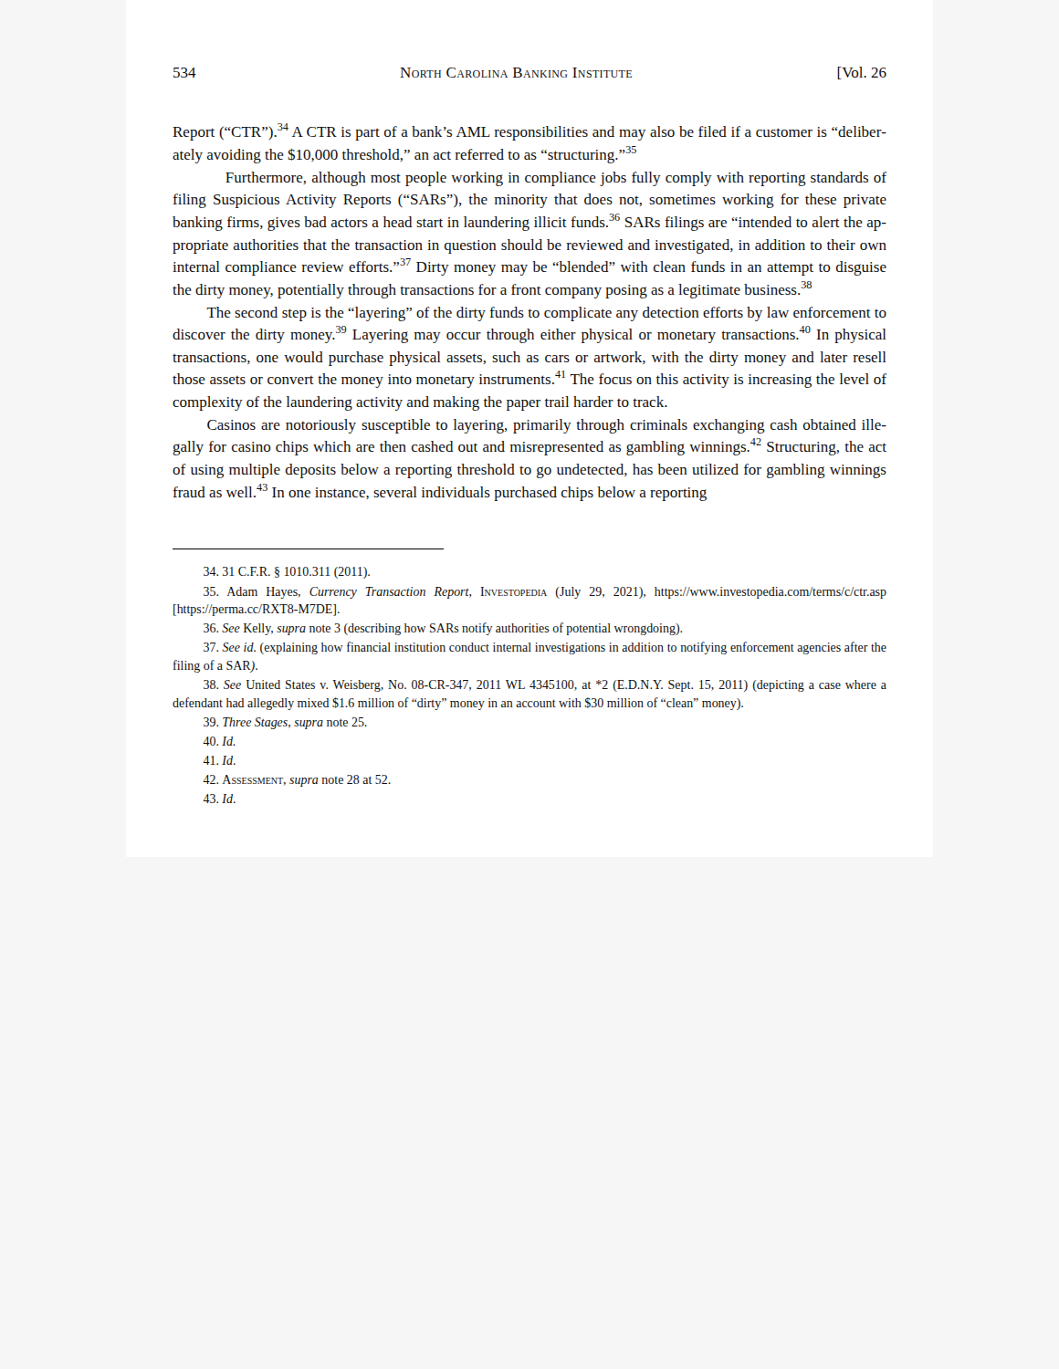534 North Carolina Banking Institute [Vol. 26
Report (“CTR”).34 A CTR is part of a bank’s AML responsibilities and may also be filed if a customer is “deliberately avoiding the $10,000 threshold,” an act referred to as “structuring.”35
Furthermore, although most people working in compliance jobs fully comply with reporting standards of filing Suspicious Activity Reports (“SARs”), the minority that does not, sometimes working for these private banking firms, gives bad actors a head start in laundering illicit funds.36 SARs filings are “intended to alert the appropriate authorities that the transaction in question should be reviewed and investigated, in addition to their own internal compliance review efforts.”37 Dirty money may be “blended” with clean funds in an attempt to disguise the dirty money, potentially through transactions for a front company posing as a legitimate business.38
The second step is the “layering” of the dirty funds to complicate any detection efforts by law enforcement to discover the dirty money.39 Layering may occur through either physical or monetary transactions.40 In physical transactions, one would purchase physical assets, such as cars or artwork, with the dirty money and later resell those assets or convert the money into monetary instruments.41 The focus on this activity is increasing the level of complexity of the laundering activity and making the paper trail harder to track.
Casinos are notoriously susceptible to layering, primarily through criminals exchanging cash obtained illegally for casino chips which are then cashed out and misrepresented as gambling winnings.42 Structuring, the act of using multiple deposits below a reporting threshold to go undetected, has been utilized for gambling winnings fraud as well.43 In one instance, several individuals purchased chips below a reporting
31 C.F.R. § 1010.311 (2011).
Adam Hayes, Currency Transaction Report, Investopedia (July 29, 2021), https://www.investopedia.com/terms/c/ctr.asp [https://perma.cc/RXT8-M7DE].
See Kelly, supra note 3 (describing how SARs notify authorities of potential wrongdoing).
See id. (explaining how financial institution conduct internal investigations in addition to notifying enforcement agencies after the filing of a SAR).
See United States v. Weisberg, No. 08-CR-347, 2011 WL 4345100, at *2 (E.D.N.Y. Sept. 15, 2011) (depicting a case where a defendant had allegedly mixed $1.6 million of “dirty” money in an account with $30 million of “clean” money).
Three Stages, supra note 25.
Id.
Id.
Assessment, supra note 28 at 52.
Id.